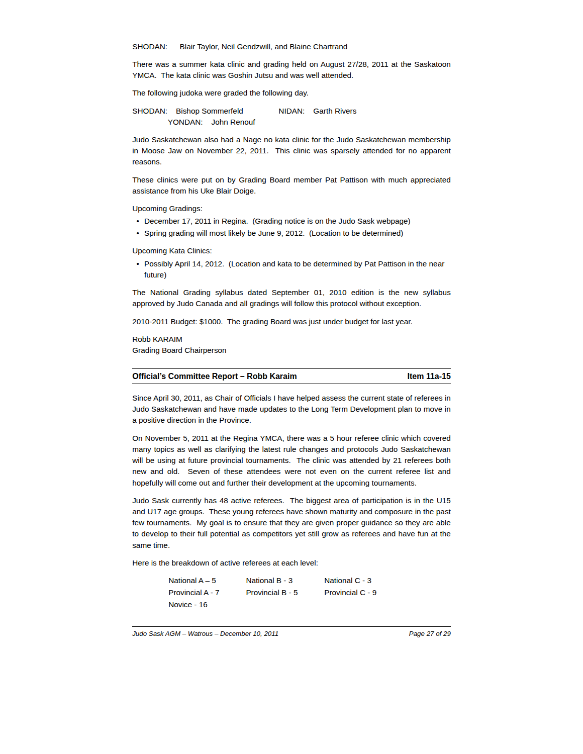SHODAN: Blair Taylor, Neil Gendzwill, and Blaine Chartrand
There was a summer kata clinic and grading held on August 27/28, 2011 at the Saskatoon YMCA. The kata clinic was Goshin Jutsu and was well attended.
The following judoka were graded the following day.
SHODAN: Bishop Sommerfeld NIDAN: Garth Rivers YONDAN: John Renouf
Judo Saskatchewan also had a Nage no kata clinic for the Judo Saskatchewan membership in Moose Jaw on November 22, 2011. This clinic was sparsely attended for no apparent reasons.
These clinics were put on by Grading Board member Pat Pattison with much appreciated assistance from his Uke Blair Doige.
Upcoming Gradings:
December 17, 2011 in Regina. (Grading notice is on the Judo Sask webpage)
Spring grading will most likely be June 9, 2012. (Location to be determined)
Upcoming Kata Clinics:
Possibly April 14, 2012. (Location and kata to be determined by Pat Pattison in the near future)
The National Grading syllabus dated September 01, 2010 edition is the new syllabus approved by Judo Canada and all gradings will follow this protocol without exception.
2010-2011 Budget: $1000. The grading Board was just under budget for last year.
Robb KARAIM
Grading Board Chairperson
Official’s Committee Report – Robb Karaim Item 11a-15
Since April 30, 2011, as Chair of Officials I have helped assess the current state of referees in Judo Saskatchewan and have made updates to the Long Term Development plan to move in a positive direction in the Province.
On November 5, 2011 at the Regina YMCA, there was a 5 hour referee clinic which covered many topics as well as clarifying the latest rule changes and protocols Judo Saskatchewan will be using at future provincial tournaments. The clinic was attended by 21 referees both new and old. Seven of these attendees were not even on the current referee list and hopefully will come out and further their development at the upcoming tournaments.
Judo Sask currently has 48 active referees. The biggest area of participation is in the U15 and U17 age groups. These young referees have shown maturity and composure in the past few tournaments. My goal is to ensure that they are given proper guidance so they are able to develop to their full potential as competitors yet still grow as referees and have fun at the same time.
Here is the breakdown of active referees at each level:
| National A – 5 | National B - 3 | National C - 3 |
| Provincial A - 7 | Provincial B - 5 | Provincial C - 9 |
| Novice - 16 | | |
Judo Sask AGM – Watrous – December 10, 2011 Page 27 of 29